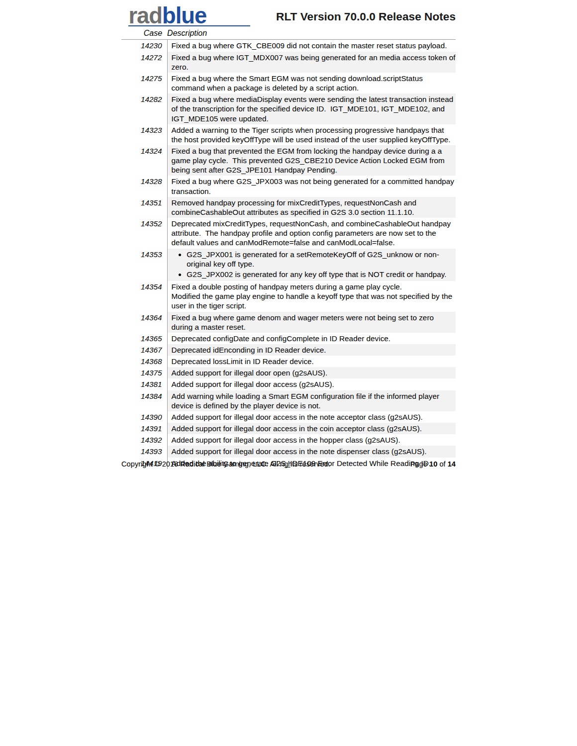rad blue
RLT Version 70.0.0 Release Notes
| Case | Description |
| --- | --- |
| 14230 | Fixed a bug where GTK_CBE009 did not contain the master reset status payload. |
| 14272 | Fixed a bug where IGT_MDX007 was being generated for an media access token of zero. |
| 14275 | Fixed a bug where the Smart EGM was not sending download.scriptStatus command when a package is deleted by a script action. |
| 14282 | Fixed a bug where mediaDisplay events were sending the latest transaction instead of the transcription for the specified device ID. IGT_MDE101, IGT_MDE102, and IGT_MDE105 were updated. |
| 14323 | Added a warning to the Tiger scripts when processing progressive handpays that the host provided keyOffType will be used instead of the user supplied keyOffType. |
| 14324 | Fixed a bug that prevented the EGM from locking the handpay device during a a game play cycle. This prevented G2S_CBE210 Device Action Locked EGM from being sent after G2S_JPE101 Handpay Pending. |
| 14328 | Fixed a bug where G2S_JPX003 was not being generated for a committed handpay transaction. |
| 14351 | Removed handpay processing for mixCreditTypes, requestNonCash and combineCashableOut attributes as specified in G2S 3.0 section 11.1.10. |
| 14352 | Deprecated mixCreditTypes, requestNonCash, and combineCashableOut handpay attribute. The handpay profile and option config parameters are now set to the default values and canModRemote=false and canModLocal=false. |
| 14353 | G2S_JPX001 is generated for a setRemoteKeyOff of G2S_unknow or non-original key off type. G2S_JPX002 is generated for any key off type that is NOT credit or handpay. |
| 14354 | Fixed a double posting of handpay meters during a game play cycle. Modified the game play engine to handle a keyoff type that was not specified by the user in the tiger script. |
| 14364 | Fixed a bug where game denom and wager meters were not being set to zero during a master reset. |
| 14365 | Deprecated configDate and configComplete in ID Reader device. |
| 14367 | Deprecated idEnconding in ID Reader device. |
| 14368 | Deprecated lossLimit in ID Reader device. |
| 14375 | Added support for illegal door open (g2sAUS). |
| 14381 | Added support for illegal door access (g2sAUS). |
| 14384 | Add warning while loading a Smart EGM configuration file if the informed player device is defined by the player device is not. |
| 14390 | Added support for illegal door access in the note acceptor class (g2sAUS). |
| 14391 | Added support for illegal door access in the coin acceptor class (g2sAUS). |
| 14392 | Added support for illegal door access in the hopper class (g2sAUS). |
| 14393 | Added support for illegal door access in the note dispenser class (g2sAUS). |
| 14419 | Added the ability to generate G2S_IDE109 Error Detected While Reading ID. |
Copyright © 2018 Radical Blue Gaming, LLC. All rights reserved.
Page 10 of 14